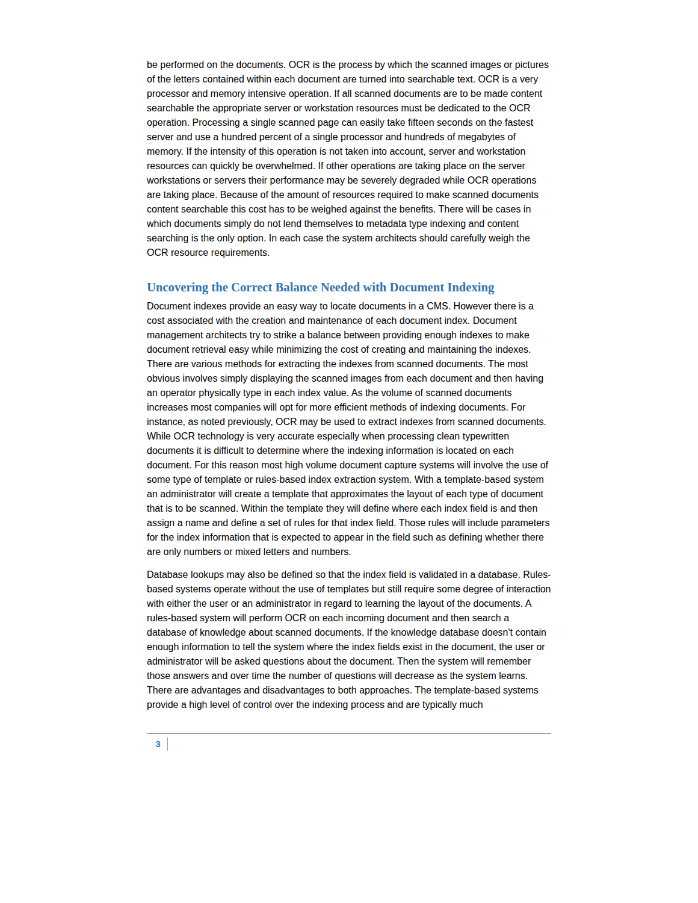be performed on the documents. OCR is the process by which the scanned images or pictures of the letters contained within each document are turned into searchable text. OCR is a very processor and memory intensive operation. If all scanned documents are to be made content searchable the appropriate server or workstation resources must be dedicated to the OCR operation. Processing a single scanned page can easily take fifteen seconds on the fastest server and use a hundred percent of a single processor and hundreds of megabytes of memory. If the intensity of this operation is not taken into account, server and workstation resources can quickly be overwhelmed. If other operations are taking place on the server workstations or servers their performance may be severely degraded while OCR operations are taking place. Because of the amount of resources required to make scanned documents content searchable this cost has to be weighed against the benefits. There will be cases in which documents simply do not lend themselves to metadata type indexing and content searching is the only option. In each case the system architects should carefully weigh the OCR resource requirements.
Uncovering the Correct Balance Needed with Document Indexing
Document indexes provide an easy way to locate documents in a CMS. However there is a cost associated with the creation and maintenance of each document index. Document management architects try to strike a balance between providing enough indexes to make document retrieval easy while minimizing the cost of creating and maintaining the indexes. There are various methods for extracting the indexes from scanned documents. The most obvious involves simply displaying the scanned images from each document and then having an operator physically type in each index value. As the volume of scanned documents increases most companies will opt for more efficient methods of indexing documents. For instance, as noted previously, OCR may be used to extract indexes from scanned documents. While OCR technology is very accurate especially when processing clean typewritten documents it is difficult to determine where the indexing information is located on each document. For this reason most high volume document capture systems will involve the use of some type of template or rules-based index extraction system. With a template-based system an administrator will create a template that approximates the layout of each type of document that is to be scanned. Within the template they will define where each index field is and then assign a name and define a set of rules for that index field. Those rules will include parameters for the index information that is expected to appear in the field such as defining whether there are only numbers or mixed letters and numbers.
Database lookups may also be defined so that the index field is validated in a database. Rules-based systems operate without the use of templates but still require some degree of interaction with either the user or an administrator in regard to learning the layout of the documents. A rules-based system will perform OCR on each incoming document and then search a database of knowledge about scanned documents. If the knowledge database doesn't contain enough information to tell the system where the index fields exist in the document, the user or administrator will be asked questions about the document. Then the system will remember those answers and over time the number of questions will decrease as the system learns. There are advantages and disadvantages to both approaches. The template-based systems provide a high level of control over the indexing process and are typically much
3